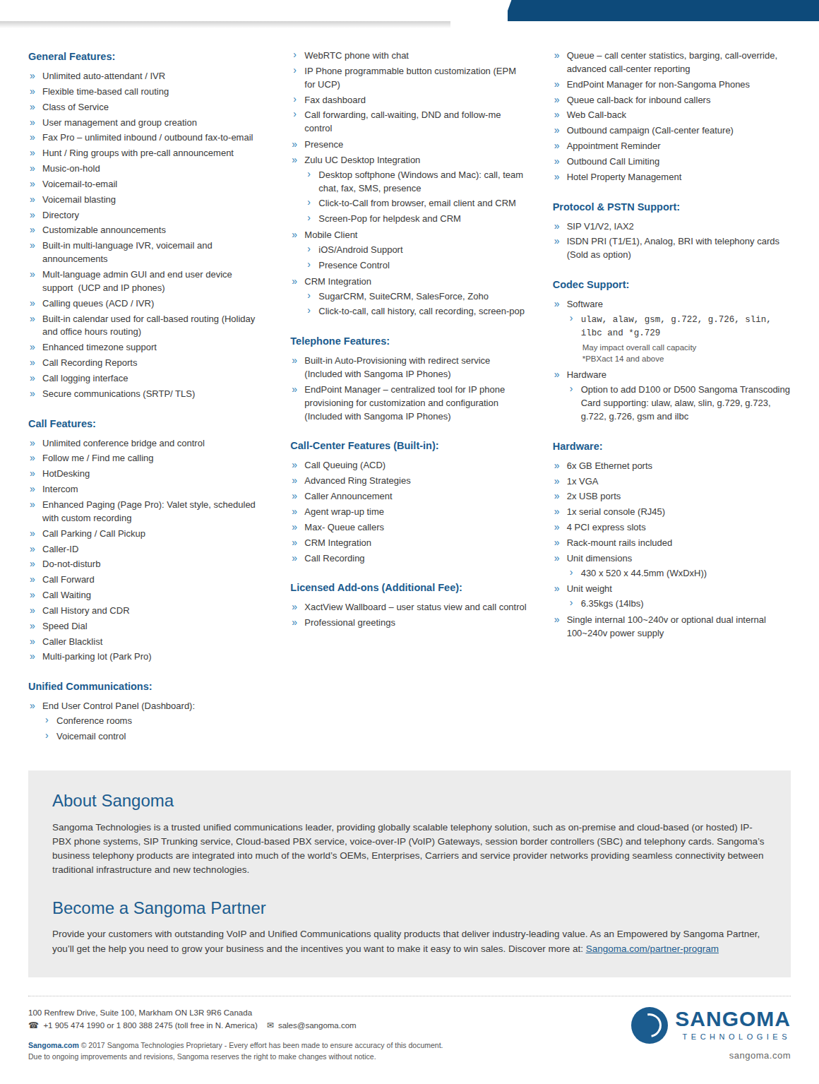General Features:
Unlimited auto-attendant / IVR
Flexible time-based call routing
Class of Service
User management and group creation
Fax Pro – unlimited inbound / outbound fax-to-email
Hunt / Ring groups with pre-call announcement
Music-on-hold
Voicemail-to-email
Voicemail blasting
Directory
Customizable announcements
Built-in multi-language IVR, voicemail and announcements
Mult-language admin GUI and end user device support (UCP and IP phones)
Calling queues (ACD / IVR)
Built-in calendar used for call-based routing (Holiday and office hours routing)
Enhanced timezone support
Call Recording Reports
Call logging interface
Secure communications (SRTP/ TLS)
Call Features:
Unlimited conference bridge and control
Follow me / Find me calling
HotDesking
Intercom
Enhanced Paging (Page Pro): Valet style, scheduled with custom recording
Call Parking / Call Pickup
Caller-ID
Do-not-disturb
Call Forward
Call Waiting
Call History and CDR
Speed Dial
Caller Blacklist
Multi-parking lot (Park Pro)
Unified Communications:
End User Control Panel (Dashboard):
Conference rooms
Voicemail control
WebRTC phone with chat
IP Phone programmable button customization (EPM for UCP)
Fax dashboard
Call forwarding, call-waiting, DND and follow-me control
Presence
Zulu UC Desktop Integration
Desktop softphone (Windows and Mac): call, team chat, fax, SMS, presence
Click-to-Call from browser, email client and CRM
Screen-Pop for helpdesk and CRM
Mobile Client
iOS/Android Support
Presence Control
CRM Integration
SugarCRM, SuiteCRM, SalesForce, Zoho
Click-to-call, call history, call recording, screen-pop
Telephone Features:
Built-in Auto-Provisioning with redirect service (Included with Sangoma IP Phones)
EndPoint Manager – centralized tool for IP phone provisioning for customization and configuration (Included with Sangoma IP Phones)
Call-Center Features (Built-in):
Call Queuing (ACD)
Advanced Ring Strategies
Caller Announcement
Agent wrap-up time
Max- Queue callers
CRM Integration
Call Recording
Licensed Add-ons (Additional Fee):
XactView Wallboard – user status view and call control
Professional greetings
Queue – call center statistics, barging, call-override, advanced call-center reporting
EndPoint Manager for non-Sangoma Phones
Queue call-back for inbound callers
Web Call-back
Outbound campaign (Call-center feature)
Appointment Reminder
Outbound Call Limiting
Hotel Property Management
Protocol & PSTN Support:
SIP V1/V2, IAX2
ISDN PRI (T1/E1), Analog, BRI with telephony cards (Sold as option)
Codec Support:
Software
ulaw, alaw, gsm, g.722, g.726, slin, ilbc and *g.729
May impact overall call capacity
*PBXact 14 and above
Hardware
Option to add D100 or D500 Sangoma Transcoding Card supporting: ulaw, alaw, slin, g.729, g.723, g.722, g.726, gsm and ilbc
Hardware:
6x GB Ethernet ports
1x VGA
2x USB ports
1x serial console (RJ45)
4 PCI express slots
Rack-mount rails included
Unit dimensions
430 x 520 x 44.5mm (WxDxH))
Unit weight
6.35kgs (14lbs)
Single internal 100~240v or optional dual internal 100~240v power supply
About Sangoma
Sangoma Technologies is a trusted unified communications leader, providing globally scalable telephony solution, such as on-premise and cloud-based (or hosted) IP-PBX phone systems, SIP Trunking service, Cloud-based PBX service, voice-over-IP (VoIP) Gateways, session border controllers (SBC) and telephony cards. Sangoma’s business telephony products are integrated into much of the world’s OEMs, Enterprises, Carriers and service provider networks providing seamless connectivity between traditional infrastructure and new technologies.
Become a Sangoma Partner
Provide your customers with outstanding VoIP and Unified Communications quality products that deliver industry-leading value. As an Empowered by Sangoma Partner, you’ll get the help you need to grow your business and the incentives you want to make it easy to win sales. Discover more at: Sangoma.com/partner-program
100 Renfrew Drive, Suite 100, Markham ON L3R 9R6 Canada
☎ +1 905 474 1990 or 1 800 388 2475 (toll free in N. America) ✉ sales@sangoma.com
Sangoma.com © 2017 Sangoma Technologies Proprietary - Every effort has been made to ensure accuracy of this document.
Due to ongoing improvements and revisions, Sangoma reserves the right to make changes without notice.
SANGOMA
TECHNOLOGIES
sangoma.com